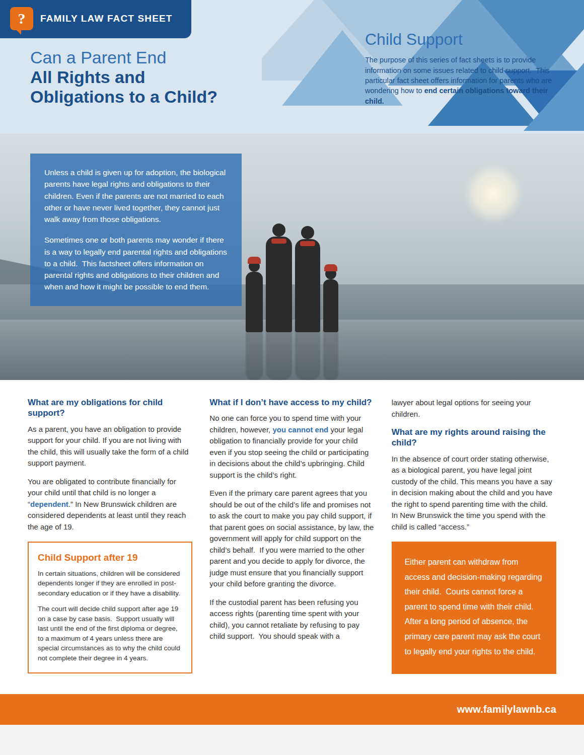Family Law Fact Sheet
Can a Parent End
All Rights and
Obligations to a Child?
Child Support
The purpose of this series of fact sheets is to provide information on some issues related to child support. This particular fact sheet offers information for parents who are wondering how to end certain obligations toward their child.
Unless a child is given up for adoption, the biological parents have legal rights and obligations to their children. Even if the parents are not married to each other or have never lived together, they cannot just walk away from those obligations.
Sometimes one or both parents may wonder if there is a way to legally end parental rights and obligations to a child. This factsheet offers information on parental rights and obligations to their children and when and how it might be possible to end them.
What are my obligations for child support?
As a parent, you have an obligation to provide support for your child. If you are not living with the child, this will usually take the form of a child support payment.
You are obligated to contribute financially for your child until that child is no longer a “dependent.” In New Brunswick children are considered dependents at least until they reach the age of 19.
Child Support after 19
In certain situations, children will be considered dependents longer if they are enrolled in post-secondary education or if they have a disability.
The court will decide child support after age 19 on a case by case basis. Support usually will last until the end of the first diploma or degree, to a maximum of 4 years unless there are special circumstances as to why the child could not complete their degree in 4 years.
What if I don’t have access to my child?
No one can force you to spend time with your children, however, you cannot end your legal obligation to financially provide for your child even if you stop seeing the child or participating in decisions about the child’s upbringing. Child support is the child’s right.
Even if the primary care parent agrees that you should be out of the child’s life and promises not to ask the court to make you pay child support, if that parent goes on social assistance, by law, the government will apply for child support on the child’s behalf. If you were married to the other parent and you decide to apply for divorce, the judge must ensure that you financially support your child before granting the divorce.
If the custodial parent has been refusing you access rights (parenting time spent with your child), you cannot retaliate by refusing to pay child support. You should speak with a
lawyer about legal options for seeing your children.
What are my rights around raising the child?
In the absence of court order stating otherwise, as a biological parent, you have legal joint custody of the child. This means you have a say in decision making about the child and you have the right to spend parenting time with the child. In New Brunswick the time you spend with the child is called “access.”
Either parent can withdraw from access and decision-making regarding their child. Courts cannot force a parent to spend time with their child. After a long period of absence, the primary care parent may ask the court to legally end your rights to the child.
www.familylawnb.ca